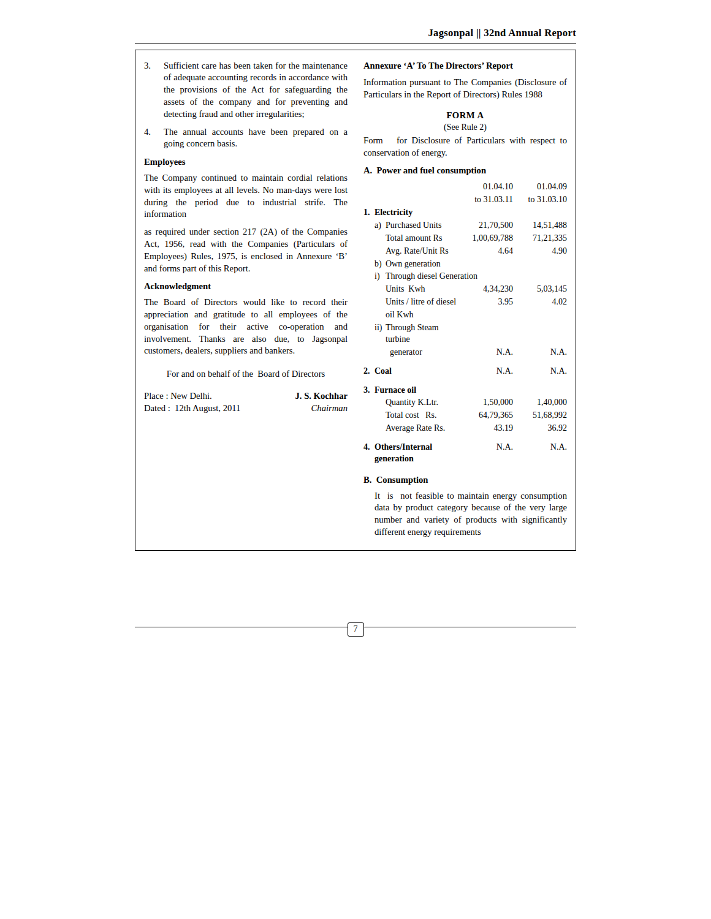Jagsonpal || 32nd Annual Report
3.
Sufficient care has been taken for the maintenance of adequate accounting records in accordance with the provisions of the Act for safeguarding the assets of the company and for preventing and detecting fraud and other irregularities;
4.
The annual accounts have been prepared on a going concern basis.
Employees
The Company continued to maintain cordial relations with its employees at all levels. No man-days were lost during the period due to industrial strife. The information
as required under section 217 (2A) of the Companies Act, 1956, read with the Companies (Particulars of Employees) Rules, 1975, is enclosed in Annexure ‘B’ and forms part of this Report.
Acknowledgment
The Board of Directors would like to record their appreciation and gratitude to all employees of the organisation for their active co-operation and involvement. Thanks are also due, to Jagsonpal customers, dealers, suppliers and bankers.
For and on behalf of the Board of Directors
Place : New Delhi.
Dated : 12th August, 2011
J. S. Kochhar
Chairman
Annexure ‘A’ To The Directors’ Report
Information pursuant to The Companies (Disclosure of Particulars in the Report of Directors) Rules 1988
FORM A
(See Rule 2)
Form for Disclosure of Particulars with respect to conservation of energy.
A. Power and fuel consumption
| | | | 01.04.10 | 01.04.09 |
| | | | to 31.03.11 | to 31.03.10 |
| 1. | Electricity |
| | a) | Purchased Units | 21,70,500 | 14,51,488 |
| | | Total amount Rs | 1,00,69,788 | 71,21,335 |
| | | Avg. Rate/Unit Rs | 4.64 | 4.90 |
| | b) | Own generation |
| | i) | Through diesel Generation |
| | | Units Kwh | 4,34,230 | 5,03,145 |
| | | Units / litre of diesel | 3.95 | 4.02 |
| | | oil Kwh | | |
| | ii) | Through Steam turbine | | |
| | | generator | N.A. | N.A. |
| 2. | Coal | N.A. | N.A. |
| 3. | Furnace oil |
| | | Quantity K.Ltr. | 1,50,000 | 1,40,000 |
| | | Total cost Rs. | 64,79,365 | 51,68,992 |
| | | Average Rate Rs. | 43.19 | 36.92 |
| 4. | Others/Internal generation | N.A. | N.A. |
B. Consumption
It is not feasible to maintain energy consumption data by product category because of the very large number and variety of products with significantly different energy requirements
7